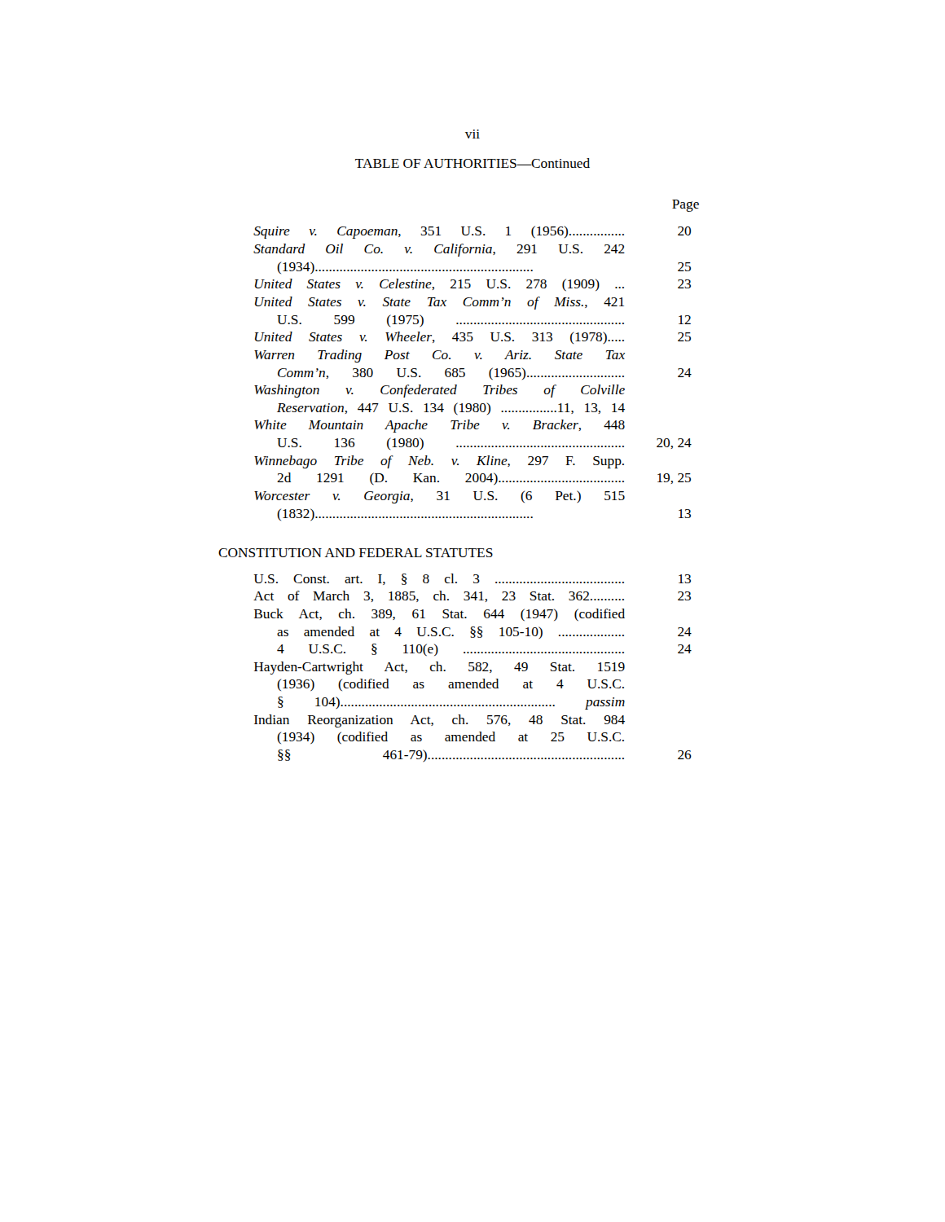vii
TABLE OF AUTHORITIES—Continued
Page
| Squire v. Capoeman , 351 U.S. 1 (1956)................ | 20 |
| Standard Oil Co. v. California , 291 U.S. 242 | |
| (1934).............................................................. | 25 |
| United States v. Celestine , 215 U.S. 278 (1909) ... | 23 |
| United States v. State Tax Comm’n of Miss. , 421 | |
| U.S. 599 (1975) ................................................ | 12 |
| United States v. Wheeler , 435 U.S. 313 (1978)..... | 25 |
| Warren Trading Post Co. v. Ariz. State Tax | |
| Comm’n , 380 U.S. 685 (1965)............................ | 24 |
| Washington v. Confederated Tribes of Colville | |
| Reservation , 447 U.S. 134 (1980) ................11, 13, 14 | |
| White Mountain Apache Tribe v. Bracker , 448 | |
| U.S. 136 (1980) ................................................ | 20, 24 |
| Winnebago Tribe of Neb. v. Kline , 297 F. Supp. | |
| 2d 1291 (D. Kan. 2004).................................... | 19, 25 |
| Worcester v. Georgia , 31 U.S. (6 Pet.) 515 | |
| (1832).............................................................. | 13 |
CONSTITUTION AND FEDERAL STATUTES
| U.S. Const. art. I, § 8 cl. 3 ..................................... | 13 |
| Act of March 3, 1885, ch. 341, 23 Stat. 362.......... | 23 |
| Buck Act, ch. 389, 61 Stat. 644 (1947) (codified | |
| as amended at 4 U.S.C. §§ 105-10) ................... | 24 |
| 4 U.S.C. § 110(e) .............................................. | 24 |
| Hayden-Cartwright Act, ch. 582, 49 Stat. 1519 | |
| (1936) (codified as amended at 4 U.S.C. | |
| § 104)............................................................. passim | |
| Indian Reorganization Act, ch. 576, 48 Stat. 984 | |
| (1934) (codified as amended at 25 U.S.C. | |
| §§ 461-79)........................................................ | 26 |